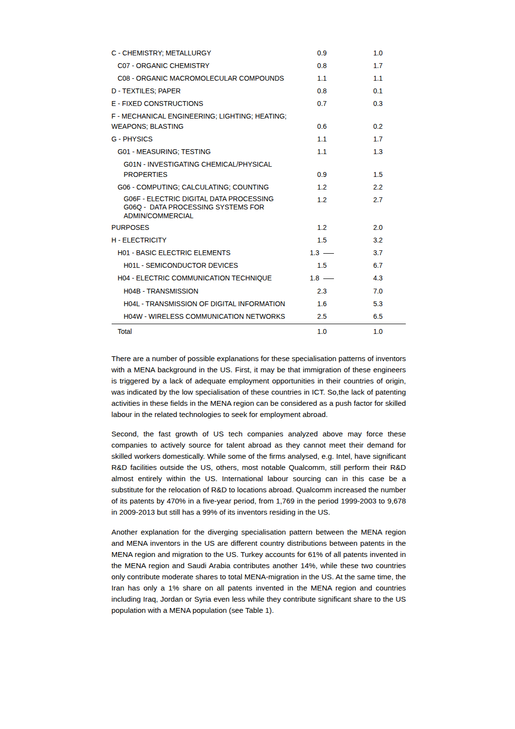| C - CHEMISTRY; METALLURGY | 0.9 | 1.0 |
| C07 - ORGANIC CHEMISTRY | 0.8 | 1.7 |
| C08 - ORGANIC MACROMOLECULAR COMPOUNDS | 1.1 | 1.1 |
| D - TEXTILES; PAPER | 0.8 | 0.1 |
| E - FIXED CONSTRUCTIONS | 0.7 | 0.3 |
| F - MECHANICAL ENGINEERING; LIGHTING; HEATING; WEAPONS; BLASTING | 0.6 | 0.2 |
| G - PHYSICS | 1.1 | 1.7 |
| G01 - MEASURING; TESTING | 1.1 | 1.3 |
| G01N - INVESTIGATING CHEMICAL/PHYSICAL PROPERTIES | 0.9 | 1.5 |
| G06 - COMPUTING; CALCULATING; COUNTING | 1.2 | 2.2 |
| G06F - ELECTRIC DIGITAL DATA PROCESSING G06Q - DATA PROCESSING SYSTEMS FOR ADMIN/COMMERCIAL | 1.2 | 2.7 |
| PURPOSES | 1.2 | 2.0 |
| H - ELECTRICITY | 1.5 | 3.2 |
| H01 - BASIC ELECTRIC ELEMENTS | 1.3 | 3.7 |
| H01L - SEMICONDUCTOR DEVICES | 1.5 | 6.7 |
| H04 - ELECTRIC COMMUNICATION TECHNIQUE | 1.8 | 4.3 |
| H04B - TRANSMISSION | 2.3 | 7.0 |
| H04L - TRANSMISSION OF DIGITAL INFORMATION | 1.6 | 5.3 |
| H04W - WIRELESS COMMUNICATION NETWORKS | 2.5 | 6.5 |
| Total | 1.0 | 1.0 |
There are a number of possible explanations for these specialisation patterns of inventors with a MENA background in the US. First, it may be that immigration of these engineers is triggered by a lack of adequate employment opportunities in their countries of origin, was indicated by the low specialisation of these countries in ICT. So,the lack of patenting activities in these fields in the MENA region can be considered as a push factor for skilled labour in the related technologies to seek for employment abroad.
Second, the fast growth of US tech companies analyzed above may force these companies to actively source for talent abroad as they cannot meet their demand for skilled workers domestically. While some of the firms analysed, e.g. Intel, have significant R&D facilities outside the US, others, most notable Qualcomm, still perform their R&D almost entirely within the US. International labour sourcing can in this case be a substitute for the relocation of R&D to locations abroad. Qualcomm increased the number of its patents by 470% in a five-year period, from 1,769 in the period 1999-2003 to 9,678 in 2009-2013 but still has a 99% of its inventors residing in the US.
Another explanation for the diverging specialisation pattern between the MENA region and MENA inventors in the US are different country distributions between patents in the MENA region and migration to the US. Turkey accounts for 61% of all patents invented in the MENA region and Saudi Arabia contributes another 14%, while these two countries only contribute moderate shares to total MENA-migration in the US. At the same time, the Iran has only a 1% share on all patents invented in the MENA region and countries including Iraq, Jordan or Syria even less while they contribute significant share to the US population with a MENA population (see Table 1).